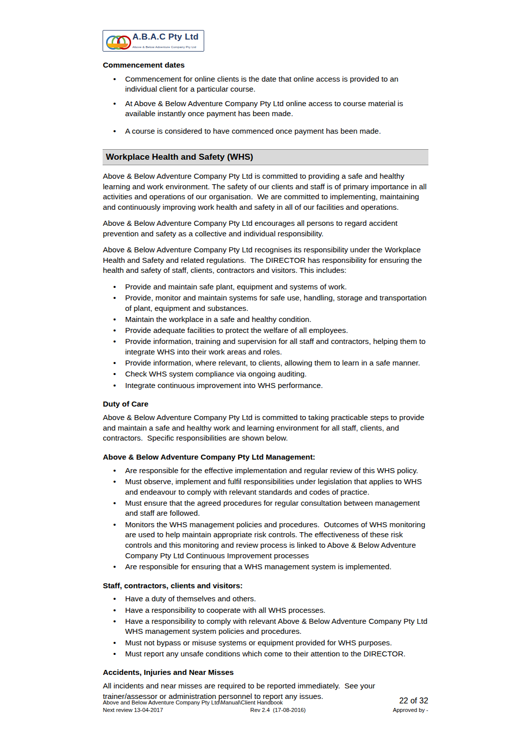A.B.A.C Pty Ltd
Above & Below Adventure Company Pty Ltd
Commencement dates
Commencement for online clients is the date that online access is provided to an individual client for a particular course.
At Above & Below Adventure Company Pty Ltd online access to course material is available instantly once payment has been made.
A course is considered to have commenced once payment has been made.
Workplace Health and Safety (WHS)
Above & Below Adventure Company Pty Ltd is committed to providing a safe and healthy learning and work environment. The safety of our clients and staff is of primary importance in all activities and operations of our organisation. We are committed to implementing, maintaining and continuously improving work health and safety in all of our facilities and operations.
Above & Below Adventure Company Pty Ltd encourages all persons to regard accident prevention and safety as a collective and individual responsibility.
Above & Below Adventure Company Pty Ltd recognises its responsibility under the Workplace Health and Safety and related regulations. The DIRECTOR has responsibility for ensuring the health and safety of staff, clients, contractors and visitors. This includes:
Provide and maintain safe plant, equipment and systems of work.
Provide, monitor and maintain systems for safe use, handling, storage and transportation of plant, equipment and substances.
Maintain the workplace in a safe and healthy condition.
Provide adequate facilities to protect the welfare of all employees.
Provide information, training and supervision for all staff and contractors, helping them to integrate WHS into their work areas and roles.
Provide information, where relevant, to clients, allowing them to learn in a safe manner.
Check WHS system compliance via ongoing auditing.
Integrate continuous improvement into WHS performance.
Duty of Care
Above & Below Adventure Company Pty Ltd is committed to taking practicable steps to provide and maintain a safe and healthy work and learning environment for all staff, clients, and contractors. Specific responsibilities are shown below.
Above & Below Adventure Company Pty Ltd Management:
Are responsible for the effective implementation and regular review of this WHS policy.
Must observe, implement and fulfil responsibilities under legislation that applies to WHS and endeavour to comply with relevant standards and codes of practice.
Must ensure that the agreed procedures for regular consultation between management and staff are followed.
Monitors the WHS management policies and procedures. Outcomes of WHS monitoring are used to help maintain appropriate risk controls. The effectiveness of these risk controls and this monitoring and review process is linked to Above & Below Adventure Company Pty Ltd Continuous Improvement processes
Are responsible for ensuring that a WHS management system is implemented.
Staff, contractors, clients and visitors:
Have a duty of themselves and others.
Have a responsibility to cooperate with all WHS processes.
Have a responsibility to comply with relevant Above & Below Adventure Company Pty Ltd WHS management system policies and procedures.
Must not bypass or misuse systems or equipment provided for WHS purposes.
Must report any unsafe conditions which come to their attention to the DIRECTOR.
Accidents, Injuries and Near Misses
All incidents and near misses are required to be reported immediately. See your trainer/assessor or administration personnel to report any issues.
Above and Below Adventure Company Pty Ltd\Manual\Client Handbook
22 of 32
Next review 13-04-2017
Rev 2.4 (17-08-2016)
Approved by -